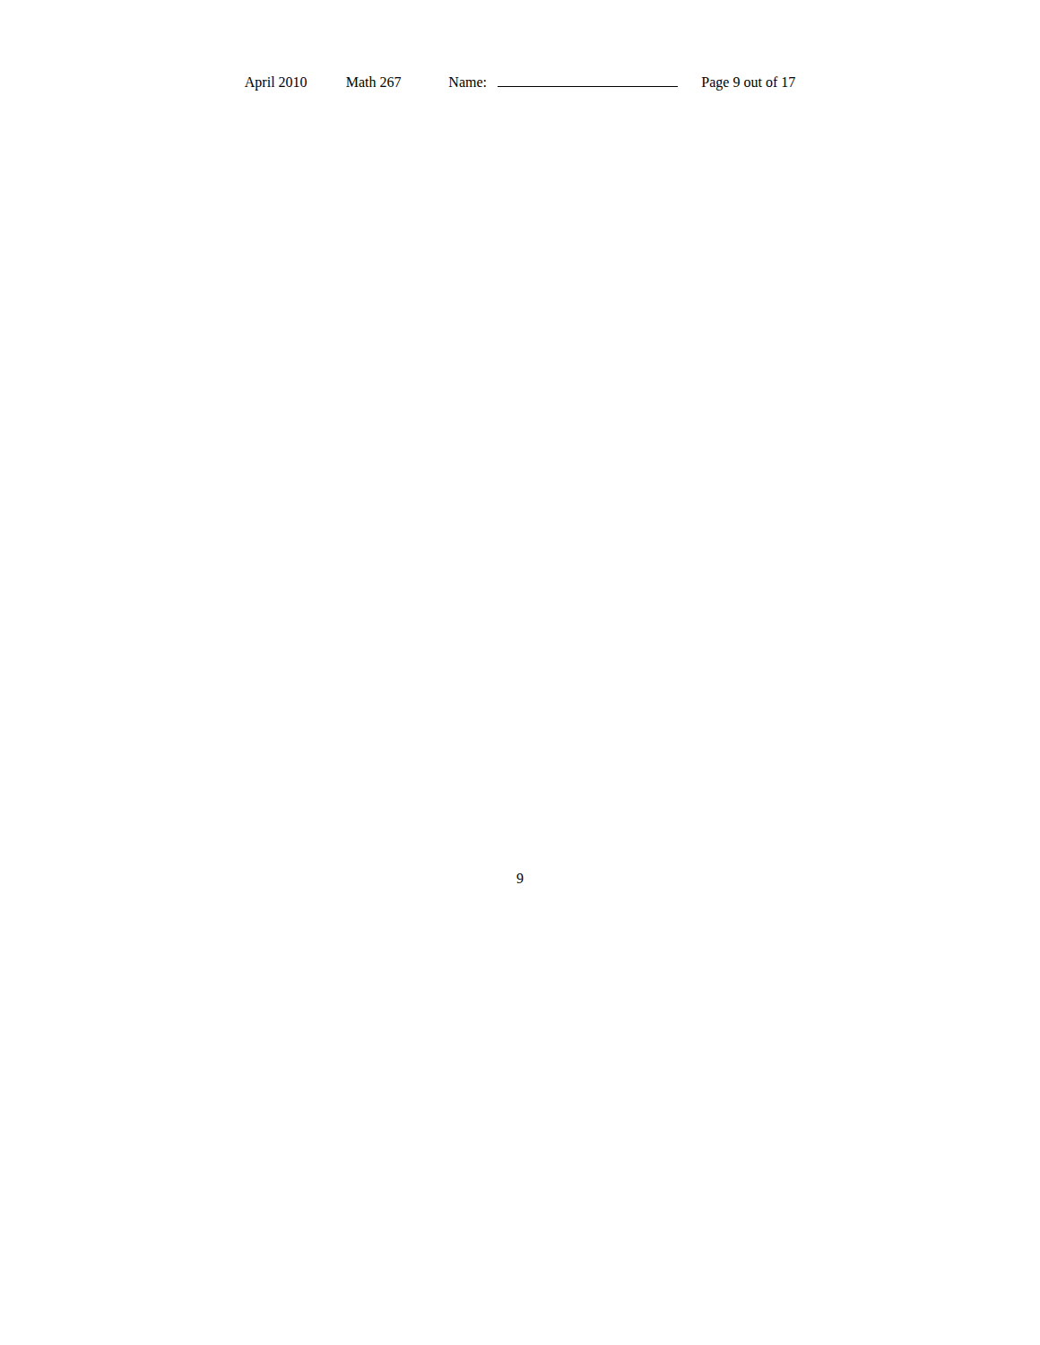April 2010 Math 267 Name:
Page 9 out of 17
9